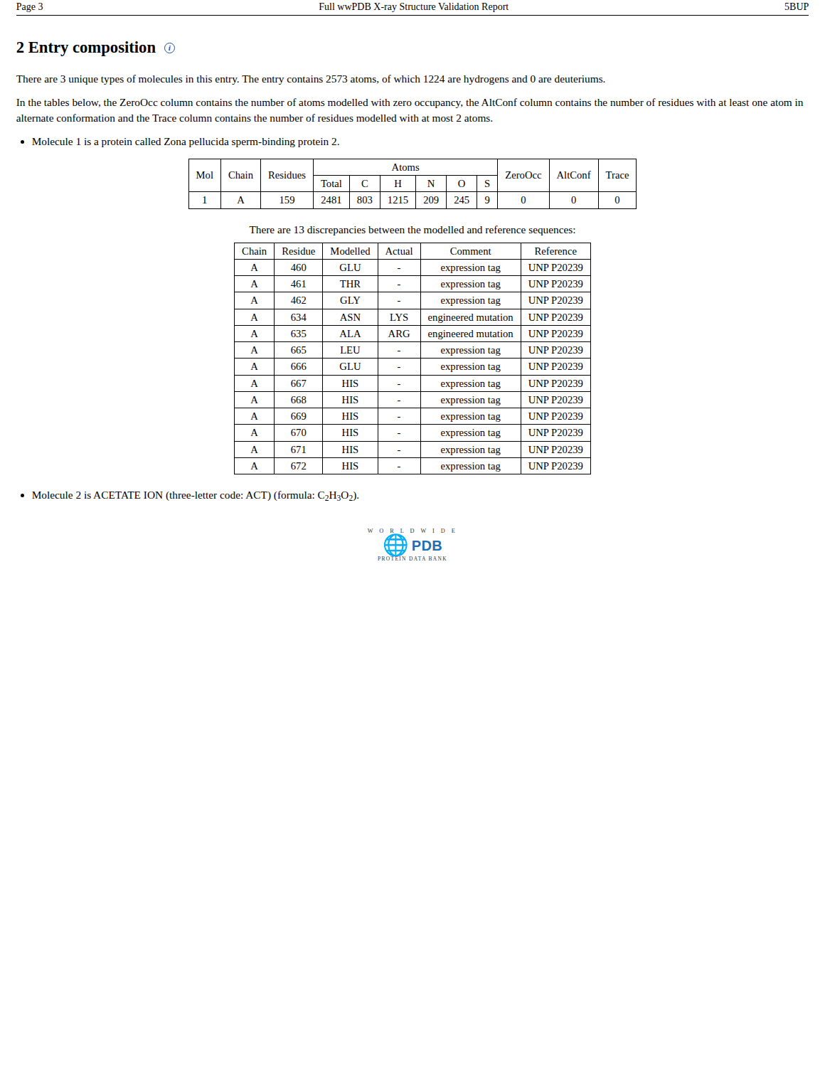Page 3
Full wwPDB X-ray Structure Validation Report
5BUP
2 Entry composition i
There are 3 unique types of molecules in this entry. The entry contains 2573 atoms, of which 1224 are hydrogens and 0 are deuteriums.
In the tables below, the ZeroOcc column contains the number of atoms modelled with zero occupancy, the AltConf column contains the number of residues with at least one atom in alternate conformation and the Trace column contains the number of residues modelled with at most 2 atoms.
Molecule 1 is a protein called Zona pellucida sperm-binding protein 2.
| Mol | Chain | Residues | Atoms | ZeroOcc | AltConf | Trace |
| --- | --- | --- | --- | --- | --- | --- |
| Total | C | H | N | O | S |
| 1 | A | 159 | 2481 | 803 | 1215 | 209 | 245 | 9 | 0 | 0 | 0 |
There are 13 discrepancies between the modelled and reference sequences:
| Chain | Residue | Modelled | Actual | Comment | Reference |
| --- | --- | --- | --- | --- | --- |
| A | 460 | GLU | - | expression tag | UNP P20239 |
| A | 461 | THR | - | expression tag | UNP P20239 |
| A | 462 | GLY | - | expression tag | UNP P20239 |
| A | 634 | ASN | LYS | engineered mutation | UNP P20239 |
| A | 635 | ALA | ARG | engineered mutation | UNP P20239 |
| A | 665 | LEU | - | expression tag | UNP P20239 |
| A | 666 | GLU | - | expression tag | UNP P20239 |
| A | 667 | HIS | - | expression tag | UNP P20239 |
| A | 668 | HIS | - | expression tag | UNP P20239 |
| A | 669 | HIS | - | expression tag | UNP P20239 |
| A | 670 | HIS | - | expression tag | UNP P20239 |
| A | 671 | HIS | - | expression tag | UNP P20239 |
| A | 672 | HIS | - | expression tag | UNP P20239 |
Molecule 2 is ACETATE ION (three-letter code: ACT) (formula: C2 H3 O2).
W O R L D W I D E
🌐 PDB
PROTEIN DATA BANK